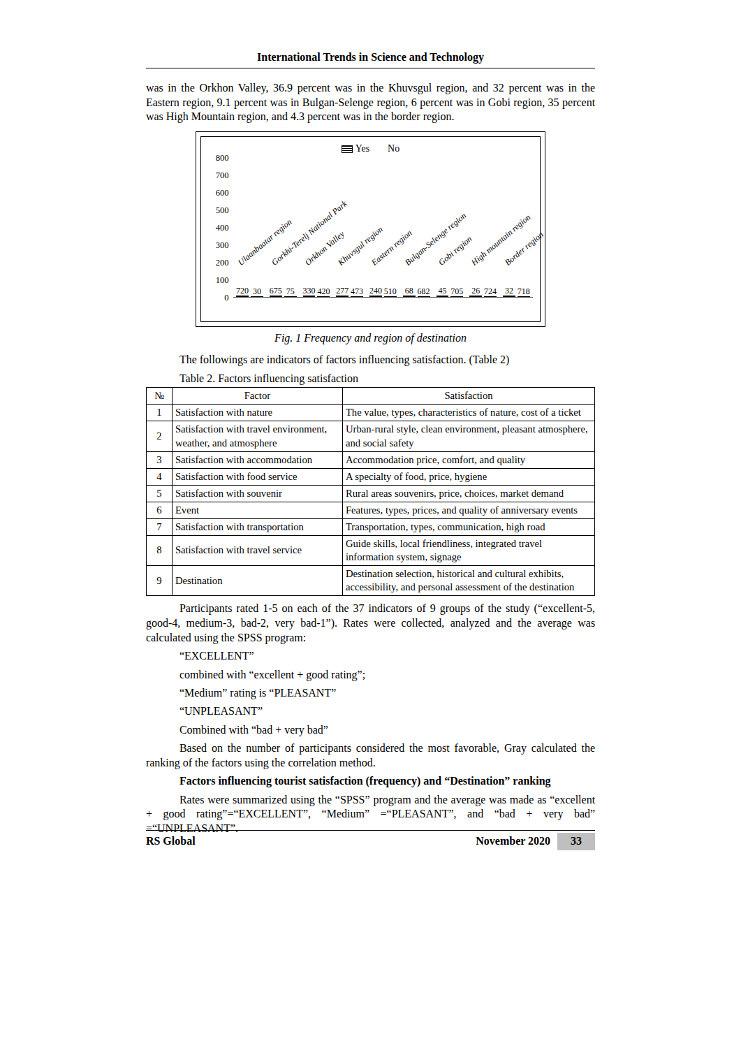International Trends in Science and Technology
was in the Orkhon Valley, 36.9 percent was in the Khuvsgul region, and 32 percent was in the Eastern region, 9.1 percent was in Bulgan-Selenge region, 6 percent was in Gobi region, 35 percent was High Mountain region, and 4.3 percent was in the border region.
YesNo
800 700 600 500 400 300 200 100 0
720
30
675
75
330
420
277
473
240
510
68
682
45
705
26
724
32
718
Ulaanbaatar region
Gorkhi-Terelj National Park
Orkhon Valley
Khuvsgul region
Eastern region
Bulgan-Selenge region
Gobi region
High mountain region
Border region
Fig. 1 Frequency and region of destination
The followings are indicators of factors influencing satisfaction. (Table 2)
Table 2. Factors influencing satisfaction
| № | Factor | Satisfaction |
| --- | --- | --- |
| 1 | Satisfaction with nature | The value, types, characteristics of nature, cost of a ticket |
| 2 | Satisfaction with travel environment, weather, and atmosphere | Urban-rural style, clean environment, pleasant atmosphere, and social safety |
| 3 | Satisfaction with accommodation | Accommodation price, comfort, and quality |
| 4 | Satisfaction with food service | A specialty of food, price, hygiene |
| 5 | Satisfaction with souvenir | Rural areas souvenirs, price, choices, market demand |
| 6 | Event | Features, types, prices, and quality of anniversary events |
| 7 | Satisfaction with transportation | Transportation, types, communication, high road |
| 8 | Satisfaction with travel service | Guide skills, local friendliness, integrated travel information system, signage |
| 9 | Destination | Destination selection, historical and cultural exhibits, accessibility, and personal assessment of the destination |
Participants rated 1-5 on each of the 37 indicators of 9 groups of the study (“excellent-5, good-4, medium-3, bad-2, very bad-1”). Rates were collected, analyzed and the average was calculated using the SPSS program:
“EXCELLENT”
combined with “excellent + good rating”;
“Medium” rating is “PLEASANT”
“UNPLEASANT”
Combined with “bad + very bad”
Based on the number of participants considered the most favorable, Gray calculated the ranking of the factors using the correlation method.
Factors influencing tourist satisfaction (frequency) and “Destination” ranking
Rates were summarized using the “SPSS” program and the average was made as “excellent + good rating”=“EXCELLENT”, “Medium” =“PLEASANT”, and “bad + very bad” =“UNPLEASANT”.
RS Global
November 2020
33